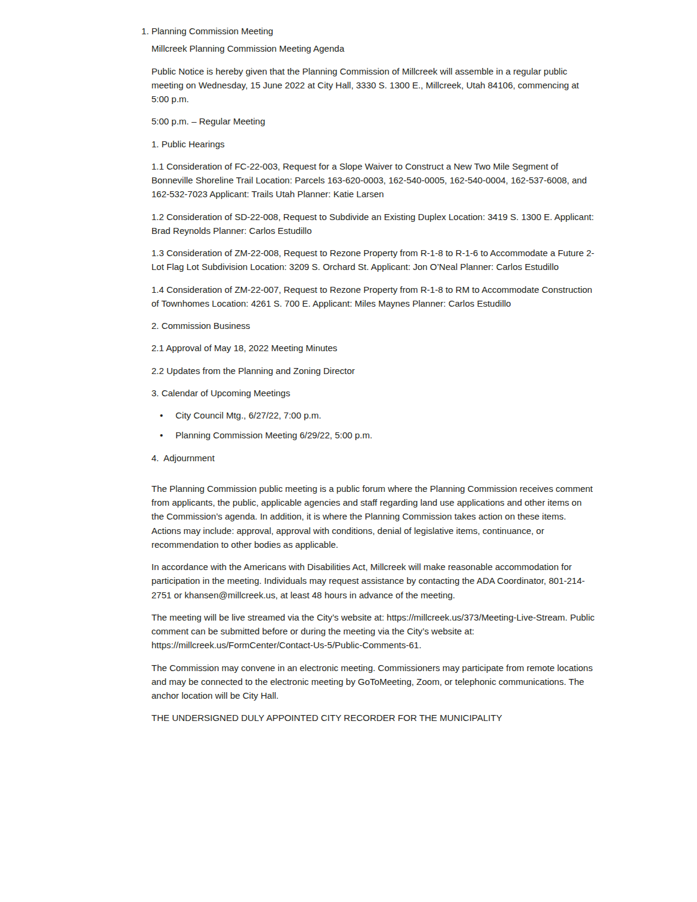Planning Commission Meeting
Millcreek Planning Commission Meeting Agenda
Public Notice is hereby given that the Planning Commission of Millcreek will assemble in a regular public meeting on Wednesday, 15 June 2022 at City Hall, 3330 S. 1300 E., Millcreek, Utah 84106, commencing at 5:00 p.m.
5:00 p.m. – Regular Meeting
1. Public Hearings
1.1 Consideration of FC-22-003, Request for a Slope Waiver to Construct a New Two Mile Segment of Bonneville Shoreline Trail Location: Parcels 163-620-0003, 162-540-0005, 162-540-0004, 162-537-6008, and 162-532-7023 Applicant: Trails Utah Planner: Katie Larsen
1.2 Consideration of SD-22-008, Request to Subdivide an Existing Duplex Location: 3419 S. 1300 E. Applicant: Brad Reynolds Planner: Carlos Estudillo
1.3 Consideration of ZM-22-008, Request to Rezone Property from R-1-8 to R-1-6 to Accommodate a Future 2-Lot Flag Lot Subdivision Location: 3209 S. Orchard St. Applicant: Jon O’Neal Planner: Carlos Estudillo
1.4 Consideration of ZM-22-007, Request to Rezone Property from R-1-8 to RM to Accommodate Construction of Townhomes Location: 4261 S. 700 E. Applicant: Miles Maynes Planner: Carlos Estudillo
2. Commission Business
2.1 Approval of May 18, 2022 Meeting Minutes
2.2 Updates from the Planning and Zoning Director
3. Calendar of Upcoming Meetings
City Council Mtg., 6/27/22, 7:00 p.m.
Planning Commission Meeting 6/29/22, 5:00 p.m.
4. Adjournment
The Planning Commission public meeting is a public forum where the Planning Commission receives comment from applicants, the public, applicable agencies and staff regarding land use applications and other items on the Commission’s agenda. In addition, it is where the Planning Commission takes action on these items. Actions may include: approval, approval with conditions, denial of legislative items, continuance, or recommendation to other bodies as applicable.
In accordance with the Americans with Disabilities Act, Millcreek will make reasonable accommodation for participation in the meeting. Individuals may request assistance by contacting the ADA Coordinator, 801-214-2751 or khansen@millcreek.us, at least 48 hours in advance of the meeting.
The meeting will be live streamed via the City’s website at: https://millcreek.us/373/Meeting-Live-Stream. Public comment can be submitted before or during the meeting via the City’s website at: https://millcreek.us/FormCenter/Contact-Us-5/Public-Comments-61.
The Commission may convene in an electronic meeting. Commissioners may participate from remote locations and may be connected to the electronic meeting by GoToMeeting, Zoom, or telephonic communications. The anchor location will be City Hall.
THE UNDERSIGNED DULY APPOINTED CITY RECORDER FOR THE MUNICIPALITY